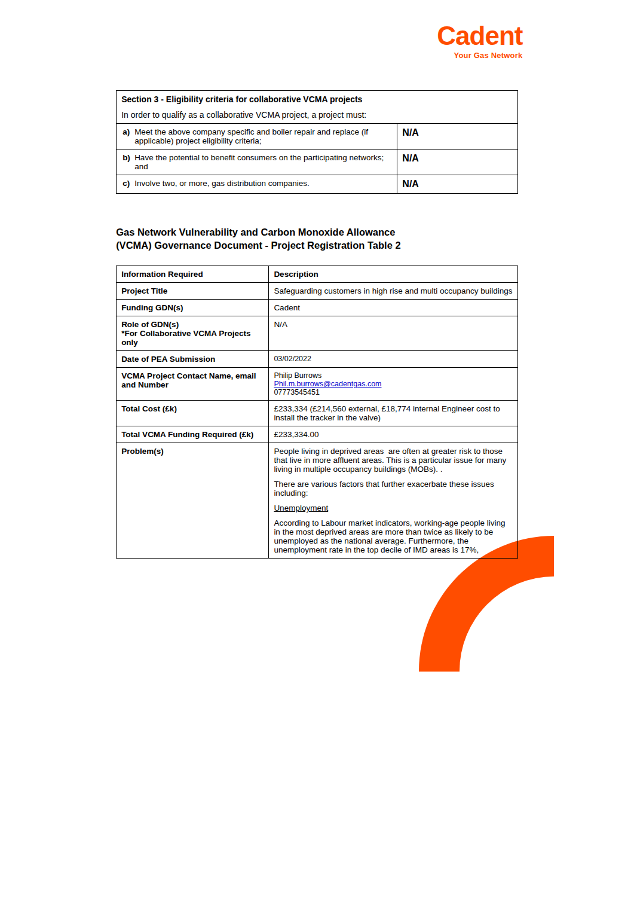Cadent
Your Gas Network
| Section 3 - Eligibility criteria for collaborative VCMA projects In order to qualify as a collaborative VCMA project, a project must: |
| a) Meet the above company specific and boiler repair and replace (if applicable) project eligibility criteria; | N/A |
| b) Have the potential to benefit consumers on the participating networks; and | N/A |
| c) Involve two, or more, gas distribution companies. | N/A |
Gas Network Vulnerability and Carbon Monoxide Allowance
(VCMA) Governance Document - Project Registration Table 2
| Information Required | Description |
| --- | --- |
| Project Title | Safeguarding customers in high rise and multi occupancy buildings |
| Funding GDN(s) | Cadent |
| Role of GDN(s) *For Collaborative VCMA Projects only | N/A |
| Date of PEA Submission | 03/02/2022 |
| VCMA Project Contact Name, email and Number | Philip Burrows Phil.m.burrows@cadentgas.com 07773545451 |
| Total Cost (£k) | £233,334 (£214,560 external, £18,774 internal Engineer cost to install the tracker in the valve) |
| Total VCMA Funding Required (£k) | £233,334.00 |
| Problem(s) | People living in deprived areas are often at greater risk to those that live in more affluent areas. This is a particular issue for many living in multiple occupancy buildings (MOBs). . There are various factors that further exacerbate these issues including: Unemployment According to Labour market indicators, working-age people living in the most deprived areas are more than twice as likely to be unemployed as the national average. Furthermore, the unemployment rate in the top decile of IMD areas is 17%, |